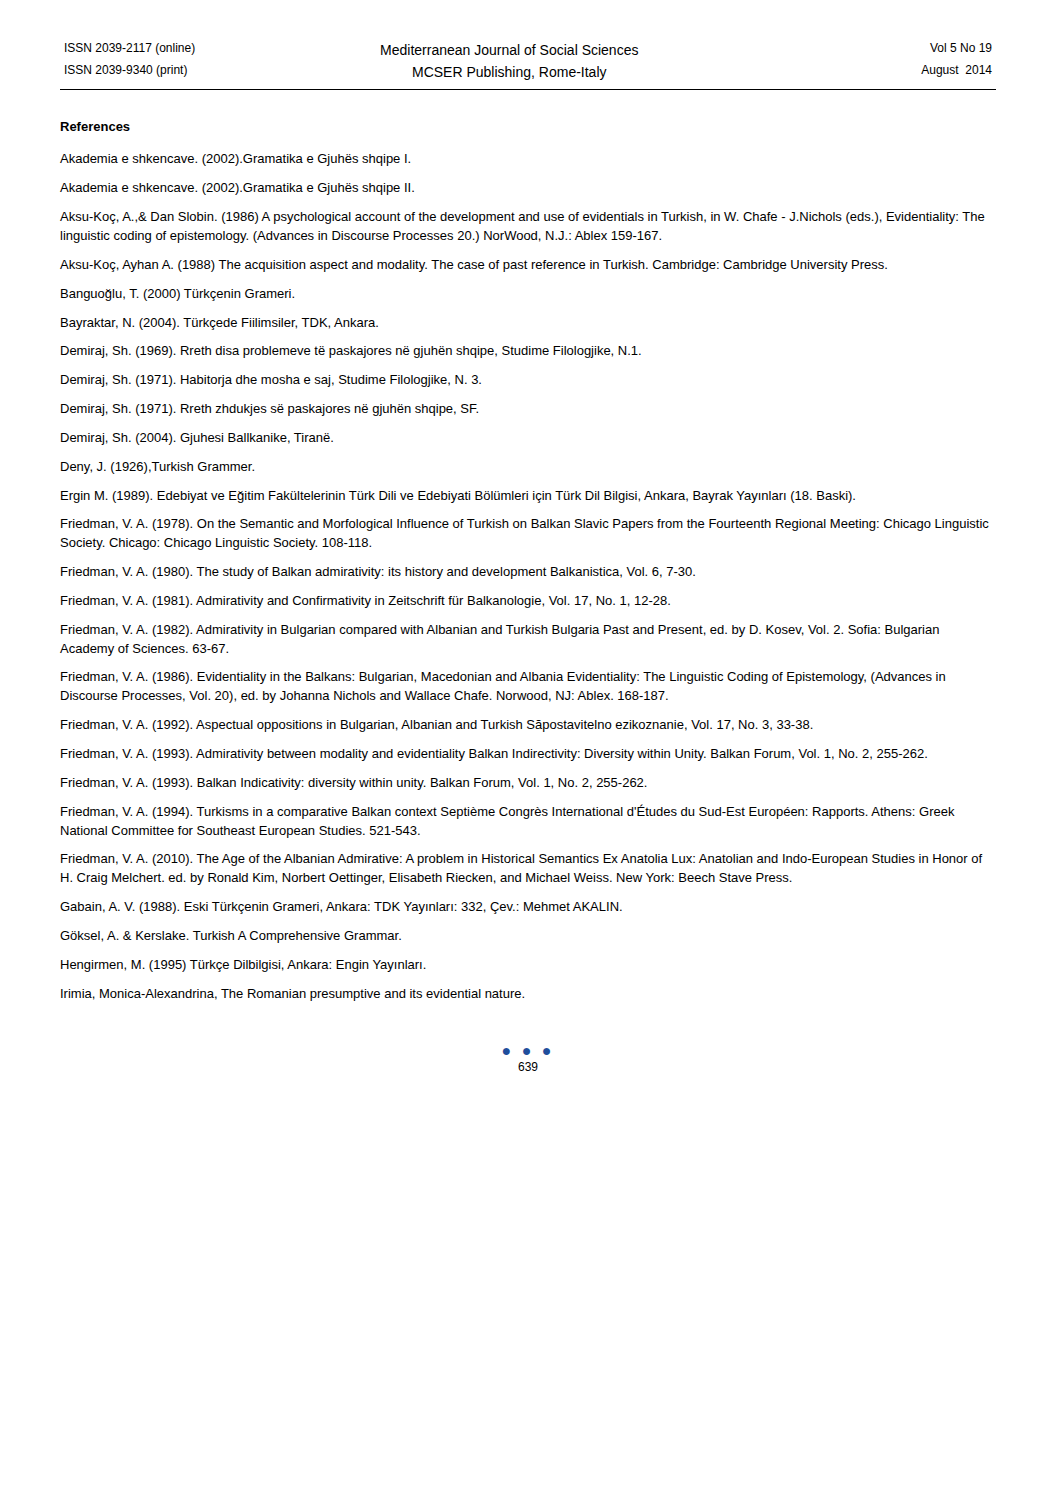| ISSN 2039-2117 (online) | Mediterranean Journal of Social Sciences | Vol 5 No 19 |
| ISSN 2039-9340 (print) | MCSER Publishing, Rome-Italy | August 2014 |
References
Akademia e shkencave. (2002).Gramatika e Gjuhës shqipe I.
Akademia e shkencave. (2002).Gramatika e Gjuhës shqipe II.
Aksu-Koç, A.,& Dan Slobin. (1986) A psychological account of the development and use of evidentials in Turkish, in W. Chafe - J.Nichols (eds.), Evidentiality: The linguistic coding of epistemology. (Advances in Discourse Processes 20.) NorWood, N.J.: Ablex 159-167.
Aksu-Koç, Ayhan A. (1988) The acquisition aspect and modality. The case of past reference in Turkish. Cambridge: Cambridge University Press.
Banguoğlu, T. (2000) Türkçenin Grameri.
Bayraktar, N. (2004). Türkçede Fiilimsiler, TDK, Ankara.
Demiraj, Sh. (1969). Rreth disa problemeve të paskajores në gjuhën shqipe, Studime Filologjike, N.1.
Demiraj, Sh. (1971). Habitorja dhe mosha e saj, Studime Filologjike, N. 3.
Demiraj, Sh. (1971). Rreth zhdukjes së paskajores në gjuhën shqipe, SF.
Demiraj, Sh. (2004). Gjuhesi Ballkanike, Tiranë.
Deny, J. (1926),Turkish Grammer.
Ergin M. (1989). Edebiyat ve Eğitim Fakültelerinin Türk Dili ve Edebiyati Bölümleri için Türk Dil Bilgisi, Ankara, Bayrak Yayınları (18. Baski).
Friedman, V. A. (1978). On the Semantic and Morfological Influence of Turkish on Balkan Slavic Papers from the Fourteenth Regional Meeting: Chicago Linguistic Society. Chicago: Chicago Linguistic Society. 108-118.
Friedman, V. A. (1980). The study of Balkan admirativity: its history and development Balkanistica, Vol. 6, 7-30.
Friedman, V. A. (1981). Admirativity and Confirmativity in Zeitschrift für Balkanologie, Vol. 17, No. 1, 12-28.
Friedman, V. A. (1982). Admirativity in Bulgarian compared with Albanian and Turkish Bulgaria Past and Present, ed. by D. Kosev, Vol. 2. Sofia: Bulgarian Academy of Sciences. 63-67.
Friedman, V. A. (1986). Evidentiality in the Balkans: Bulgarian, Macedonian and Albania Evidentiality: The Linguistic Coding of Epistemology, (Advances in Discourse Processes, Vol. 20), ed. by Johanna Nichols and Wallace Chafe. Norwood, NJ: Ablex. 168-187.
Friedman, V. A. (1992). Aspectual oppositions in Bulgarian, Albanian and Turkish Săpostavitelno ezikoznanie, Vol. 17, No. 3, 33-38.
Friedman, V. A. (1993). Admirativity between modality and evidentiality Balkan Indirectivity: Diversity within Unity. Balkan Forum, Vol. 1, No. 2, 255-262.
Friedman, V. A. (1993). Balkan Indicativity: diversity within unity. Balkan Forum, Vol. 1, No. 2, 255-262.
Friedman, V. A. (1994). Turkisms in a comparative Balkan context Septième Congrès International d'Études du Sud-Est Européen: Rapports. Athens: Greek National Committee for Southeast European Studies. 521-543.
Friedman, V. A. (2010). The Age of the Albanian Admirative: A problem in Historical Semantics Ex Anatolia Lux: Anatolian and Indo-European Studies in Honor of H. Craig Melchert. ed. by Ronald Kim, Norbert Oettinger, Elisabeth Riecken, and Michael Weiss. New York: Beech Stave Press.
Gabain, A. V. (1988). Eski Türkçenin Grameri, Ankara: TDK Yayınları: 332, Çev.: Mehmet AKALIN.
Göksel, A. & Kerslake. Turkish A Comprehensive Grammar.
Hengirmen, M. (1995) Türkçe Dilbilgisi, Ankara: Engin Yayınları.
Irimia, Monica-Alexandrina, The Romanian presumptive and its evidential nature.
● ● ●
639